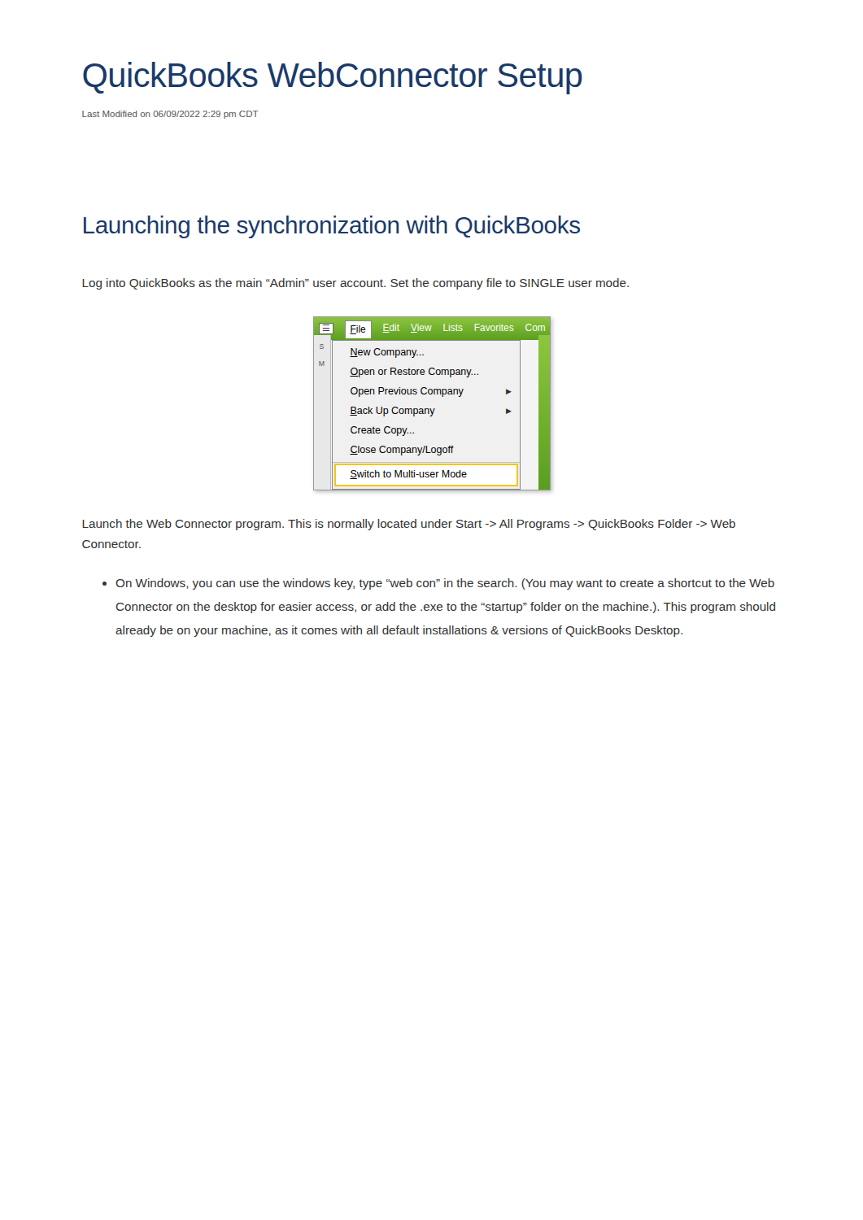QuickBooks WebConnector Setup
Last Modified on 06/09/2022 2:29 pm CDT
Launching the synchronization with QuickBooks
Log into QuickBooks as the main “Admin” user account. Set the company file to SINGLE user mode.
☰ File Edit View Lists Favorites Com
S
M
New Company...
Open or Restore Company...
Open Previous Company▶
Back Up Company▶
Create Copy...
Close Company/Logoff
Switch to Multi-user Mode
Launch the Web Connector program. This is normally located under Start -> All Programs -> QuickBooks Folder -> Web Connector.
On Windows, you can use the windows key, type “web con” in the search. (You may want to create a shortcut to the Web Connector on the desktop for easier access, or add the .exe to the “startup” folder on the machine.). This program should already be on your machine, as it comes with all default installations & versions of QuickBooks Desktop.